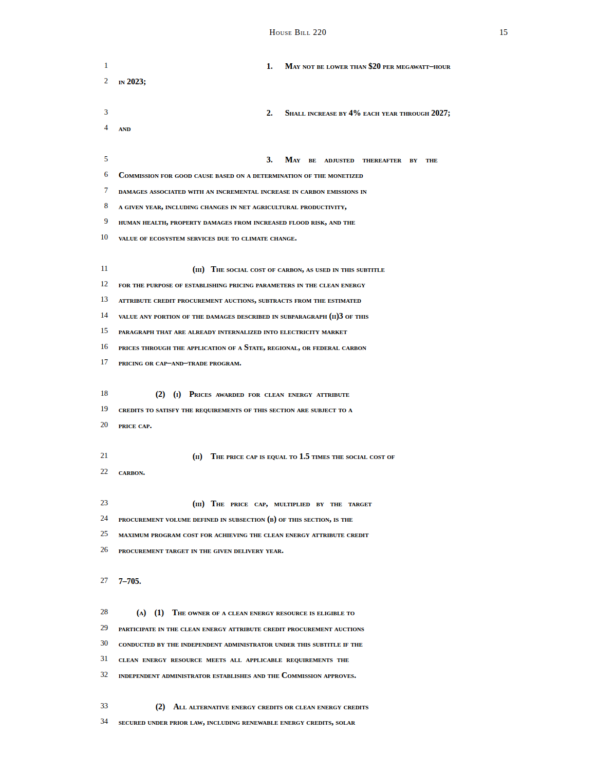House Bill 220 15
1
1. May not be lower than $20 per megawatt–hour
2
in 2023;
3
2. Shall increase by 4% each year through 2027;
4
and
5
3. May be adjusted thereafter by the
6
Commission for good cause based on a determination of the monetized
7
damages associated with an incremental increase in carbon emissions in
8
a given year, including changes in net agricultural productivity,
9
human health, property damages from increased flood risk, and the
10
value of ecosystem services due to climate change.
11
(iii) The social cost of carbon, as used in this subtitle
12
for the purpose of establishing pricing parameters in the clean energy
13
attribute credit procurement auctions, subtracts from the estimated
14
value any portion of the damages described in subparagraph (ii)3 of this
15
paragraph that are already internalized into electricity market
16
prices through the application of a State, regional, or federal carbon
17
pricing or cap–and–trade program.
18
(2) (i) Prices awarded for clean energy attribute
19
credits to satisfy the requirements of this section are subject to a
20
price cap.
21
(ii) The price cap is equal to 1.5 times the social cost of
22
carbon.
23
(iii) The price cap, multiplied by the target
24
procurement volume defined in subsection (b) of this section, is the
25
maximum program cost for achieving the clean energy attribute credit
26
procurement target in the given delivery year.
27
7–705.
28
(a) (1) The owner of a clean energy resource is eligible to
29
participate in the clean energy attribute credit procurement auctions
30
conducted by the independent administrator under this subtitle if the
31
clean energy resource meets all applicable requirements the
32
independent administrator establishes and the Commission approves.
33
(2) All alternative energy credits or clean energy credits
34
secured under prior law, including renewable energy credits, solar